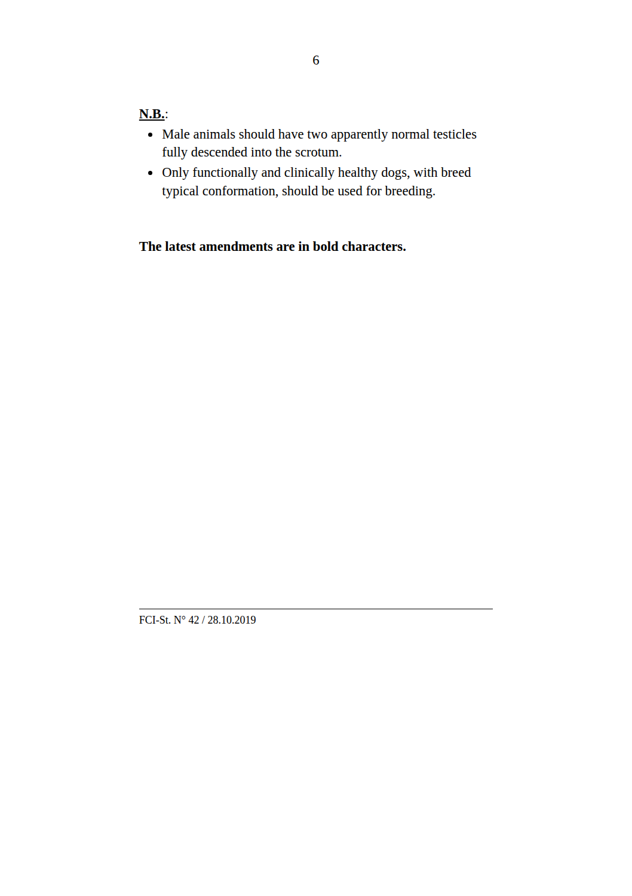6
N.B.:
Male animals should have two apparently normal testicles fully descended into the scrotum.
Only functionally and clinically healthy dogs, with breed typical conformation, should be used for breeding.
The latest amendments are in bold characters.
FCI-St. N° 42 / 28.10.2019